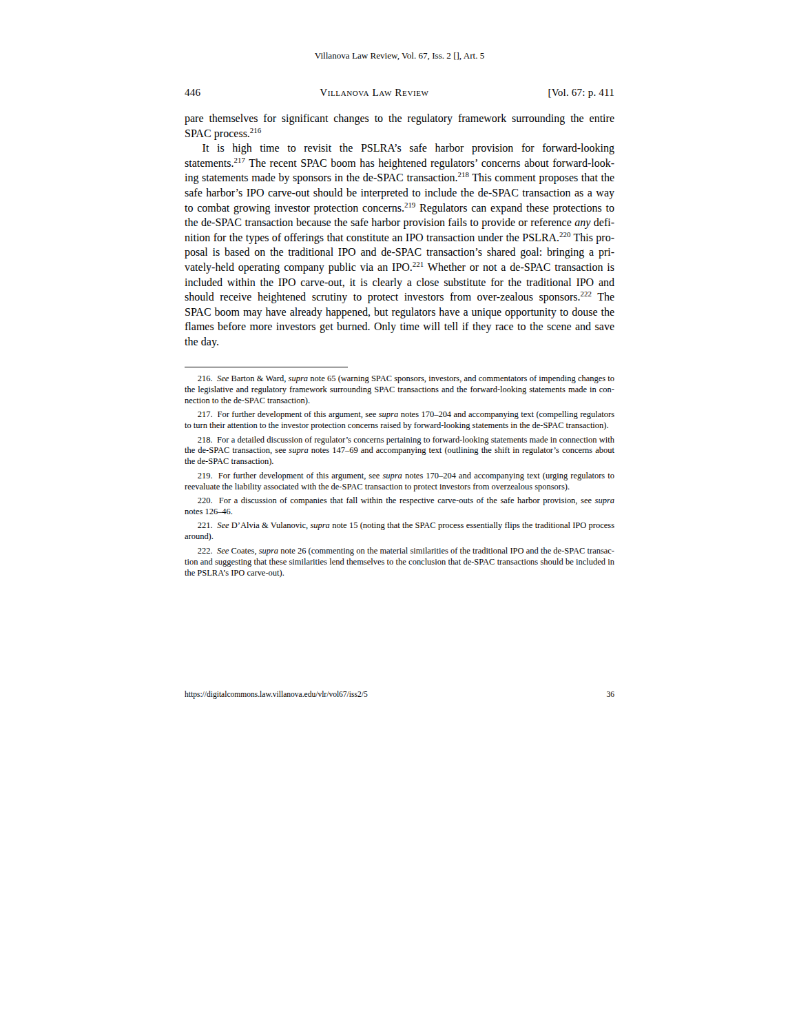Villanova Law Review, Vol. 67, Iss. 2 [], Art. 5
446 Villanova Law Review [Vol. 67: p. 411
pare themselves for significant changes to the regulatory framework surrounding the entire SPAC process.216
It is high time to revisit the PSLRA’s safe harbor provision for forward-looking statements.217 The recent SPAC boom has heightened regulators’ concerns about forward-looking statements made by sponsors in the de-SPAC transaction.218 This comment proposes that the safe harbor’s IPO carve-out should be interpreted to include the de-SPAC transaction as a way to combat growing investor protection concerns.219 Regulators can expand these protections to the de-SPAC transaction because the safe harbor provision fails to provide or reference any definition for the types of offerings that constitute an IPO transaction under the PSLRA.220 This proposal is based on the traditional IPO and de-SPAC transaction’s shared goal: bringing a privately-held operating company public via an IPO.221 Whether or not a de-SPAC transaction is included within the IPO carve-out, it is clearly a close substitute for the traditional IPO and should receive heightened scrutiny to protect investors from over-zealous sponsors.222 The SPAC boom may have already happened, but regulators have a unique opportunity to douse the flames before more investors get burned. Only time will tell if they race to the scene and save the day.
216. See Barton & Ward, supra note 65 (warning SPAC sponsors, investors, and commentators of impending changes to the legislative and regulatory framework surrounding SPAC transactions and the forward-looking statements made in connection to the de-SPAC transaction).
217. For further development of this argument, see supra notes 170–204 and accompanying text (compelling regulators to turn their attention to the investor protection concerns raised by forward-looking statements in the de-SPAC transaction).
218. For a detailed discussion of regulator’s concerns pertaining to forward-looking statements made in connection with the de-SPAC transaction, see supra notes 147–69 and accompanying text (outlining the shift in regulator’s concerns about the de-SPAC transaction).
219. For further development of this argument, see supra notes 170–204 and accompanying text (urging regulators to reevaluate the liability associated with the de-SPAC transaction to protect investors from overzealous sponsors).
220. For a discussion of companies that fall within the respective carve-outs of the safe harbor provision, see supra notes 126–46.
221. See D’Alvia & Vulanovic, supra note 15 (noting that the SPAC process essentially flips the traditional IPO process around).
222. See Coates, supra note 26 (commenting on the material similarities of the traditional IPO and the de-SPAC transaction and suggesting that these similarities lend themselves to the conclusion that de-SPAC transactions should be included in the PSLRA’s IPO carve-out).
https://digitalcommons.law.villanova.edu/vlr/vol67/iss2/5 36